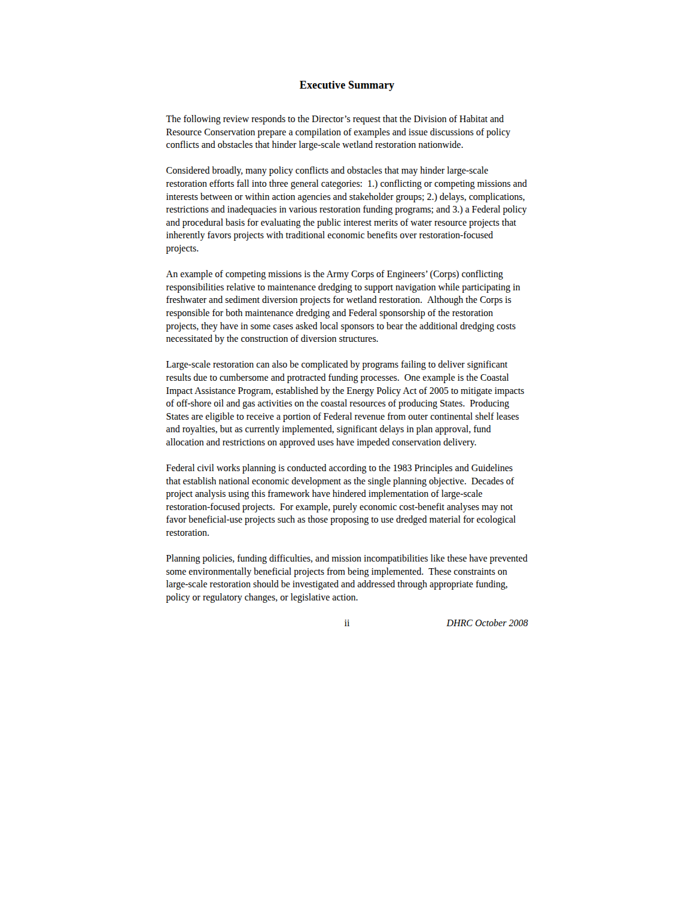Executive Summary
The following review responds to the Director’s request that the Division of Habitat and Resource Conservation prepare a compilation of examples and issue discussions of policy conflicts and obstacles that hinder large-scale wetland restoration nationwide.
Considered broadly, many policy conflicts and obstacles that may hinder large-scale restoration efforts fall into three general categories: 1.) conflicting or competing missions and interests between or within action agencies and stakeholder groups; 2.) delays, complications, restrictions and inadequacies in various restoration funding programs; and 3.) a Federal policy and procedural basis for evaluating the public interest merits of water resource projects that inherently favors projects with traditional economic benefits over restoration-focused projects.
An example of competing missions is the Army Corps of Engineers’ (Corps) conflicting responsibilities relative to maintenance dredging to support navigation while participating in freshwater and sediment diversion projects for wetland restoration. Although the Corps is responsible for both maintenance dredging and Federal sponsorship of the restoration projects, they have in some cases asked local sponsors to bear the additional dredging costs necessitated by the construction of diversion structures.
Large-scale restoration can also be complicated by programs failing to deliver significant results due to cumbersome and protracted funding processes. One example is the Coastal Impact Assistance Program, established by the Energy Policy Act of 2005 to mitigate impacts of off-shore oil and gas activities on the coastal resources of producing States. Producing States are eligible to receive a portion of Federal revenue from outer continental shelf leases and royalties, but as currently implemented, significant delays in plan approval, fund allocation and restrictions on approved uses have impeded conservation delivery.
Federal civil works planning is conducted according to the 1983 Principles and Guidelines that establish national economic development as the single planning objective. Decades of project analysis using this framework have hindered implementation of large-scale restoration-focused projects. For example, purely economic cost-benefit analyses may not favor beneficial-use projects such as those proposing to use dredged material for ecological restoration.
Planning policies, funding difficulties, and mission incompatibilities like these have prevented some environmentally beneficial projects from being implemented. These constraints on large-scale restoration should be investigated and addressed through appropriate funding, policy or regulatory changes, or legislative action.
ii DHRC October 2008